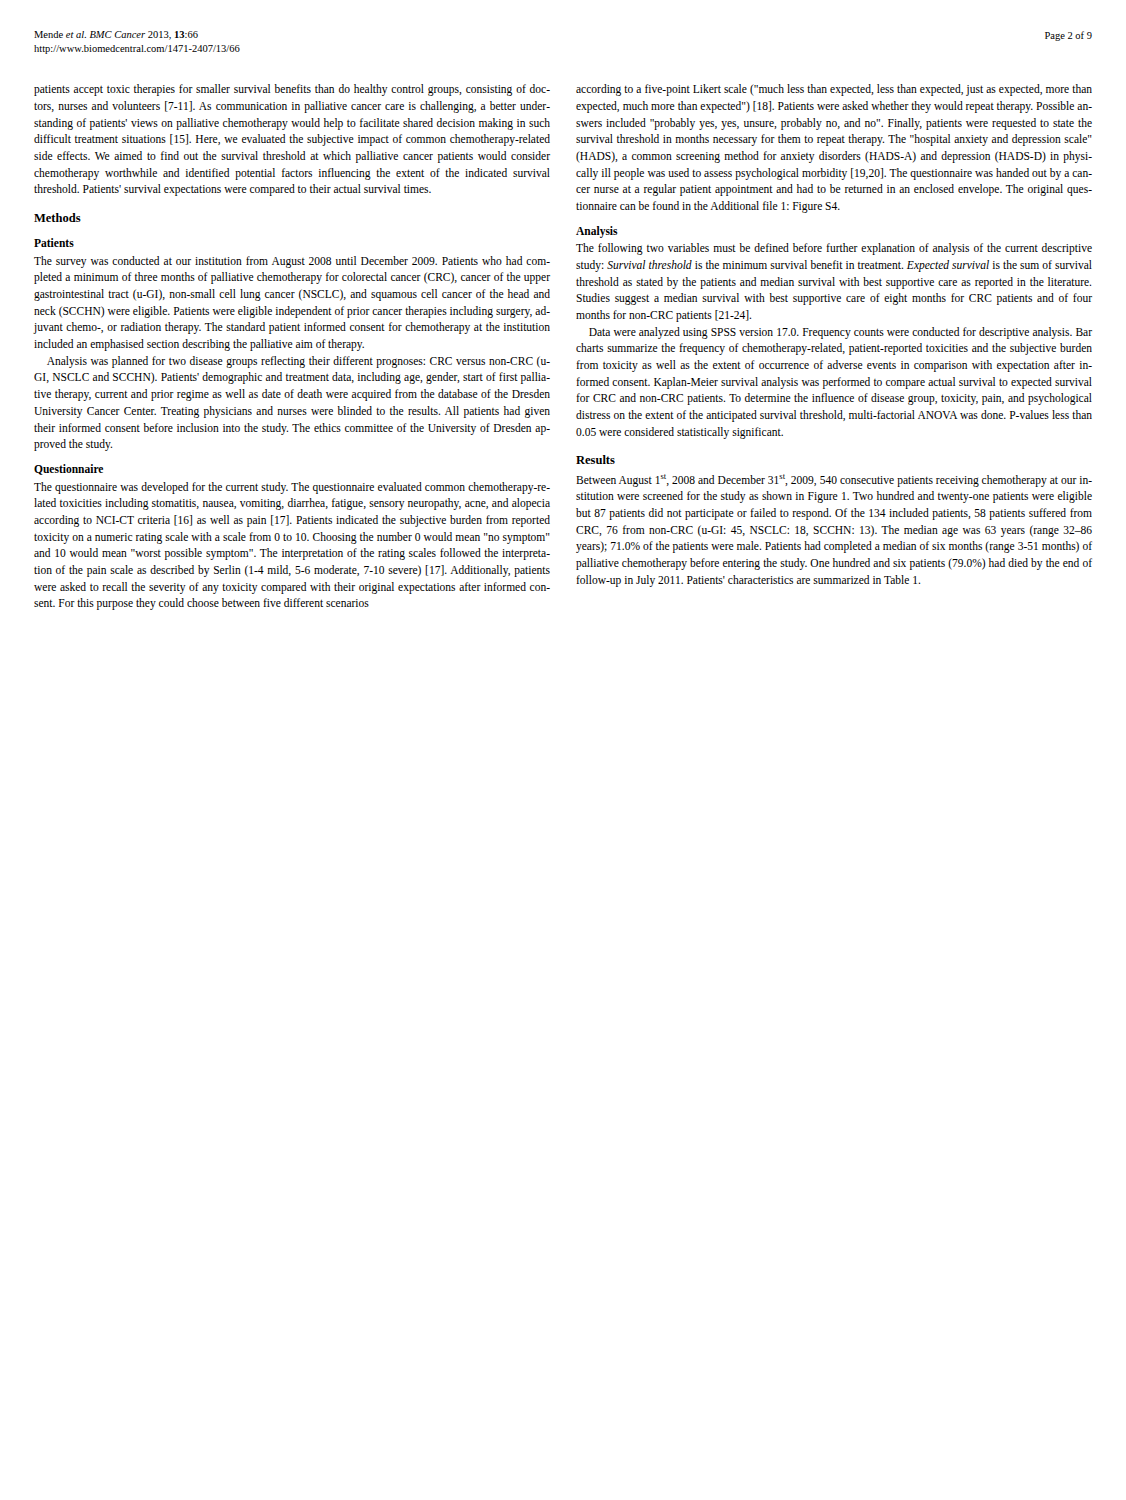Mende et al. BMC Cancer 2013, 13:66
http://www.biomedcentral.com/1471-2407/13/66
Page 2 of 9
patients accept toxic therapies for smaller survival benefits than do healthy control groups, consisting of doctors, nurses and volunteers [7-11]. As communication in palliative cancer care is challenging, a better understanding of patients' views on palliative chemotherapy would help to facilitate shared decision making in such difficult treatment situations [15]. Here, we evaluated the subjective impact of common chemotherapy-related side effects. We aimed to find out the survival threshold at which palliative cancer patients would consider chemotherapy worthwhile and identified potential factors influencing the extent of the indicated survival threshold. Patients' survival expectations were compared to their actual survival times.
Methods
Patients
The survey was conducted at our institution from August 2008 until December 2009. Patients who had completed a minimum of three months of palliative chemotherapy for colorectal cancer (CRC), cancer of the upper gastrointestinal tract (u-GI), non-small cell lung cancer (NSCLC), and squamous cell cancer of the head and neck (SCCHN) were eligible. Patients were eligible independent of prior cancer therapies including surgery, adjuvant chemo-, or radiation therapy. The standard patient informed consent for chemotherapy at the institution included an emphasised section describing the palliative aim of therapy.
Analysis was planned for two disease groups reflecting their different prognoses: CRC versus non-CRC (u-GI, NSCLC and SCCHN). Patients' demographic and treatment data, including age, gender, start of first palliative therapy, current and prior regime as well as date of death were acquired from the database of the Dresden University Cancer Center. Treating physicians and nurses were blinded to the results. All patients had given their informed consent before inclusion into the study. The ethics committee of the University of Dresden approved the study.
Questionnaire
The questionnaire was developed for the current study. The questionnaire evaluated common chemotherapy-related toxicities including stomatitis, nausea, vomiting, diarrhea, fatigue, sensory neuropathy, acne, and alopecia according to NCI-CT criteria [16] as well as pain [17]. Patients indicated the subjective burden from reported toxicity on a numeric rating scale with a scale from 0 to 10. Choosing the number 0 would mean "no symptom" and 10 would mean "worst possible symptom". The interpretation of the rating scales followed the interpretation of the pain scale as described by Serlin (1-4 mild, 5-6 moderate, 7-10 severe) [17]. Additionally, patients were asked to recall the severity of any toxicity compared with their original expectations after informed consent. For this purpose they could choose between five different scenarios
according to a five-point Likert scale ("much less than expected, less than expected, just as expected, more than expected, much more than expected") [18]. Patients were asked whether they would repeat therapy. Possible answers included "probably yes, yes, unsure, probably no, and no". Finally, patients were requested to state the survival threshold in months necessary for them to repeat therapy. The "hospital anxiety and depression scale" (HADS), a common screening method for anxiety disorders (HADS-A) and depression (HADS-D) in physically ill people was used to assess psychological morbidity [19,20]. The questionnaire was handed out by a cancer nurse at a regular patient appointment and had to be returned in an enclosed envelope. The original questionnaire can be found in the Additional file 1: Figure S4.
Analysis
The following two variables must be defined before further explanation of analysis of the current descriptive study: Survival threshold is the minimum survival benefit in treatment. Expected survival is the sum of survival threshold as stated by the patients and median survival with best supportive care as reported in the literature. Studies suggest a median survival with best supportive care of eight months for CRC patients and of four months for non-CRC patients [21-24].
Data were analyzed using SPSS version 17.0. Frequency counts were conducted for descriptive analysis. Bar charts summarize the frequency of chemotherapy-related, patient-reported toxicities and the subjective burden from toxicity as well as the extent of occurrence of adverse events in comparison with expectation after informed consent. Kaplan-Meier survival analysis was performed to compare actual survival to expected survival for CRC and non-CRC patients. To determine the influence of disease group, toxicity, pain, and psychological distress on the extent of the anticipated survival threshold, multi-factorial ANOVA was done. P-values less than 0.05 were considered statistically significant.
Results
Between August 1st, 2008 and December 31st, 2009, 540 consecutive patients receiving chemotherapy at our institution were screened for the study as shown in Figure 1. Two hundred and twenty-one patients were eligible but 87 patients did not participate or failed to respond. Of the 134 included patients, 58 patients suffered from CRC, 76 from non-CRC (u-GI: 45, NSCLC: 18, SCCHN: 13). The median age was 63 years (range 32–86 years); 71.0% of the patients were male. Patients had completed a median of six months (range 3-51 months) of palliative chemotherapy before entering the study. One hundred and six patients (79.0%) had died by the end of follow-up in July 2011. Patients' characteristics are summarized in Table 1.